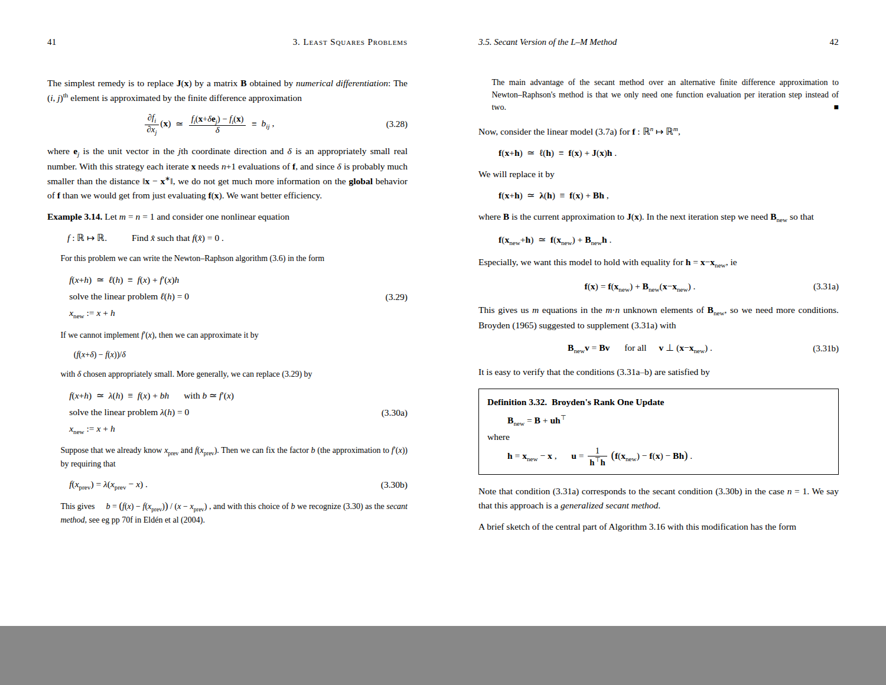41 3. Least Squares Problems
The simplest remedy is to replace J(x) by a matrix B obtained by numerical differentiation: The (i, j)th element is approximated by the finite difference approximation
∂fi∂xj(x) ≃ fi(x+δej) − fi(x) δ ≡ bij ,
(3.28)
where ej is the unit vector in the jth coordinate direction and δ is an appropriately small real number. With this strategy each iterate x needs n+1 evaluations of f, and since δ is probably much smaller than the distance ‖x − x∗‖, we do not get much more information on the global behavior of f than we would get from just evaluating f(x). We want better efficiency.
Example 3.14. Let m = n = 1 and consider one nonlinear equation
f : ℝ ↦ ℝ. Find x̂ such that f(x̂) = 0 .
For this problem we can write the Newton–Raphson algorithm (3.6) in the form
| f ( x + h ) ≃ ℓ ( h ) ≡ f ( x ) + f ′( x ) h |
| solve the linear problem ℓ ( h ) = 0 |
| x new := x + h |
(3.29)
If we cannot implement f′(x), then we can approximate it by
(f(x+δ) − f(x))/δ
with δ chosen appropriately small. More generally, we can replace (3.29) by
| f ( x + h ) ≃ λ ( h ) ≡ f ( x ) + bh with b ≃ f ′( x ) |
| solve the linear problem λ ( h ) = 0 |
| x new := x + h |
(3.30a)
Suppose that we already know xprev and f(xprev). Then we can fix the factor b (the approximation to f′(x)) by requiring that
f(xprev) = λ(xprev − x) .
(3.30b)
This gives b = (f(x) − f(xprev)) / (x − xprev) , and with this choice of b we recognize (3.30) as the secant method, see eg pp 70f in Eldén et al (2004).
3.5. Secant Version of the L–M Method 42
The main advantage of the secant method over an alternative finite difference approximation to Newton–Raphson's method is that we only need one function evaluation per iteration step instead of two. ■
Now, consider the linear model (3.7a) for f : ℝn ↦ ℝm,
f(x+h) ≃ ℓ(h) ≡ f(x) + J(x)h .
We will replace it by
f(x+h) ≃ λ(h) ≡ f(x) + Bh ,
where B is the current approximation to J(x). In the next iteration step we need Bnew so that
f(xnew+h) ≃ f(xnew) + Bnewh .
Especially, we want this model to hold with equality for h = x−xnew, ie
f(x) = f(xnew) + Bnew(x−xnew) .
(3.31a)
This gives us m equations in the m·n unknown elements of Bnew, so we need more conditions. Broyden (1965) suggested to supplement (3.31a) with
Bnewv = Bv for all v ⊥ (x−xnew) .
(3.31b)
It is easy to verify that the conditions (3.31a–b) are satisfied by
Definition 3.32. Broyden's Rank One Update
Bnew = B + uh⊤
where
h = xnew − x , u = 1 h⊤h (f(xnew) − f(x) − Bh) .
Note that condition (3.31a) corresponds to the secant condition (3.30b) in the case n = 1. We say that this approach is a generalized secant method.
A brief sketch of the central part of Algorithm 3.16 with this modification has the form